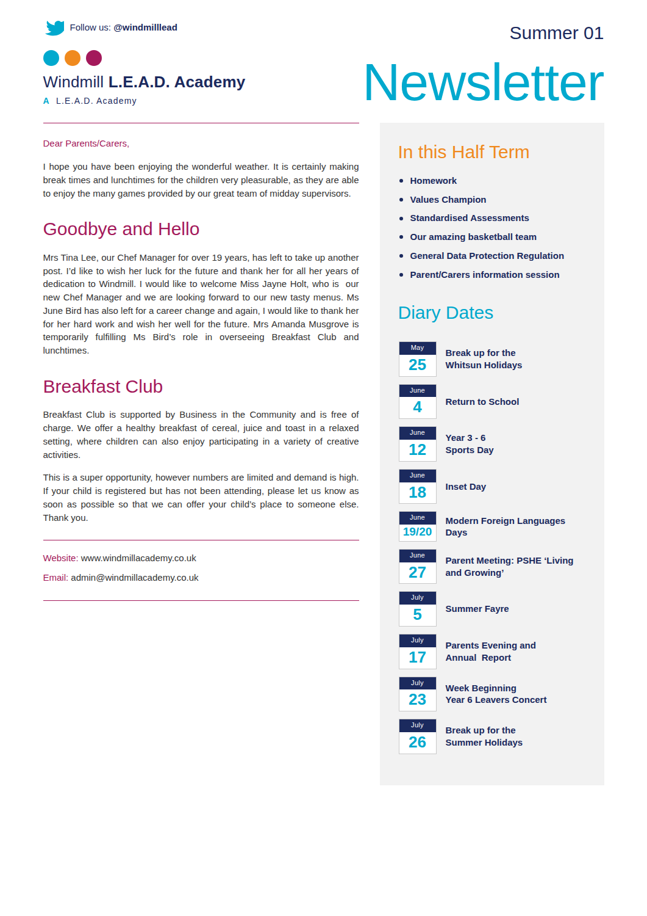Follow us: @windmilllead
Summer 01
Windmill L.E.A.D. Academy
A L.E.A.D. Academy
Newsletter
Dear Parents/Carers,
I hope you have been enjoying the wonderful weather. It is certainly making break times and lunchtimes for the children very pleasurable, as they are able to enjoy the many games provided by our great team of midday supervisors.
Goodbye and Hello
Mrs Tina Lee, our Chef Manager for over 19 years, has left to take up another post. I’d like to wish her luck for the future and thank her for all her years of dedication to Windmill. I would like to welcome Miss Jayne Holt, who is our new Chef Manager and we are looking forward to our new tasty menus. Ms June Bird has also left for a career change and again, I would like to thank her for her hard work and wish her well for the future. Mrs Amanda Musgrove is temporarily fulfilling Ms Bird’s role in overseeing Breakfast Club and lunchtimes.
Breakfast Club
Breakfast Club is supported by Business in the Community and is free of charge. We offer a healthy breakfast of cereal, juice and toast in a relaxed setting, where children can also enjoy participating in a variety of creative activities.
This is a super opportunity, however numbers are limited and demand is high. If your child is registered but has not been attending, please let us know as soon as possible so that we can offer your child’s place to someone else. Thank you.
Website: www.windmillacademy.co.uk
Email: admin@windmillacademy.co.uk
In this Half Term
Homework
Values Champion
Standardised Assessments
Our amazing basketball team
General Data Protection Regulation
Parent/Carers information session
Diary Dates
| May 25 | Break up for the Whitsun Holidays |
| June 4 | Return to School |
| June 12 | Year 3 - 6 Sports Day |
| June 18 | Inset Day |
| June 19/20 | Modern Foreign Languages Days |
| June 27 | Parent Meeting: PSHE ‘Living and Growing’ |
| July 5 | Summer Fayre |
| July 17 | Parents Evening and Annual Report |
| July 23 | Week Beginning Year 6 Leavers Concert |
| July 26 | Break up for the Summer Holidays |